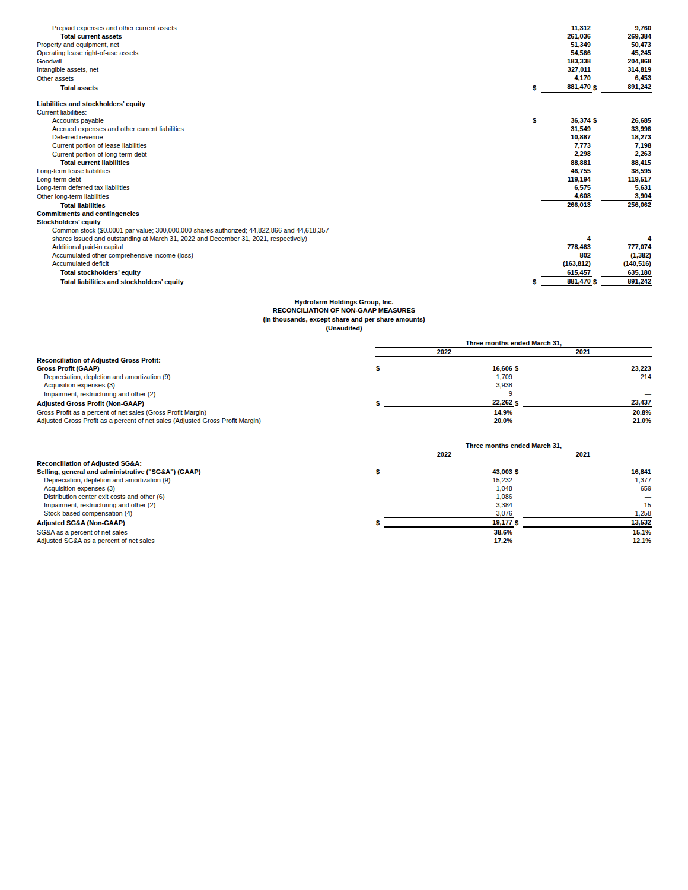| Prepaid expenses and other current assets | | 11,312 | | 9,760 |
| Total current assets | | 261,036 | | 269,384 |
| Property and equipment, net | | 51,349 | | 50,473 |
| Operating lease right-of-use assets | | 54,566 | | 45,245 |
| Goodwill | | 183,338 | | 204,868 |
| Intangible assets, net | | 327,011 | | 314,819 |
| Other assets | | 4,170 | | 6,453 |
| Total assets | $ | 881,470 | $ | 891,242 |
| Liabilities and stockholders’ equity | |
| Current liabilities: | |
| Accounts payable | $ | 36,374 | $ | 26,685 |
| Accrued expenses and other current liabilities | | 31,549 | | 33,996 |
| Deferred revenue | | 10,887 | | 18,273 |
| Current portion of lease liabilities | | 7,773 | | 7,198 |
| Current portion of long-term debt | | 2,298 | | 2,263 |
| Total current liabilities | | 88,881 | | 88,415 |
| Long-term lease liabilities | | 46,755 | | 38,595 |
| Long-term debt | | 119,194 | | 119,517 |
| Long-term deferred tax liabilities | | 6,575 | | 5,631 |
| Other long-term liabilities | | 4,608 | | 3,904 |
| Total liabilities | | 266,013 | | 256,062 |
| Commitments and contingencies | |
| Stockholders’ equity | |
| Common stock ($0.0001 par value; 300,000,000 shares authorized; 44,822,866 and 44,618,357 | |
| shares issued and outstanding at March 31, 2022 and December 31, 2021, respectively) | | 4 | | 4 |
| Additional paid-in capital | | 778,463 | | 777,074 |
| Accumulated other comprehensive income (loss) | | 802 | | (1,382) |
| Accumulated deficit | | (163,812) | | (140,516) |
| Total stockholders’ equity | | 615,457 | | 635,180 |
| Total liabilities and stockholders’ equity | $ | 881,470 | $ | 891,242 |
Hydrofarm Holdings Group, Inc.
RECONCILIATION OF NON-GAAP MEASURES
(In thousands, except share and per share amounts)
(Unaudited)
| | Three months ended March 31, |
| | 2022 | 2021 |
| Reconciliation of Adjusted Gross Profit: | |
| Gross Profit (GAAP) | $ | 16,606 | $ | 23,223 |
| Depreciation, depletion and amortization (9) | | 1,709 | | 214 |
| Acquisition expenses (3) | | 3,938 | | — |
| Impairment, restructuring and other (2) | | 9 | | — |
| Adjusted Gross Profit (Non-GAAP) | $ | 22,262 | $ | 23,437 |
| Gross Profit as a percent of net sales (Gross Profit Margin) | | 14.9% | | 20.8% |
| Adjusted Gross Profit as a percent of net sales (Adjusted Gross Profit Margin) | | 20.0% | | 21.0% |
| | Three months ended March 31, |
| | 2022 | 2021 |
| Reconciliation of Adjusted SG&A: | |
| Selling, general and administrative ("SG&A") (GAAP) | $ | 43,003 | $ | 16,841 |
| Depreciation, depletion and amortization (9) | | 15,232 | | 1,377 |
| Acquisition expenses (3) | | 1,048 | | 659 |
| Distribution center exit costs and other (6) | | 1,086 | | — |
| Impairment, restructuring and other (2) | | 3,384 | | 15 |
| Stock-based compensation (4) | | 3,076 | | 1,258 |
| Adjusted SG&A (Non-GAAP) | $ | 19,177 | $ | 13,532 |
| SG&A as a percent of net sales | | 38.6% | | 15.1% |
| Adjusted SG&A as a percent of net sales | | 17.2% | | 12.1% |